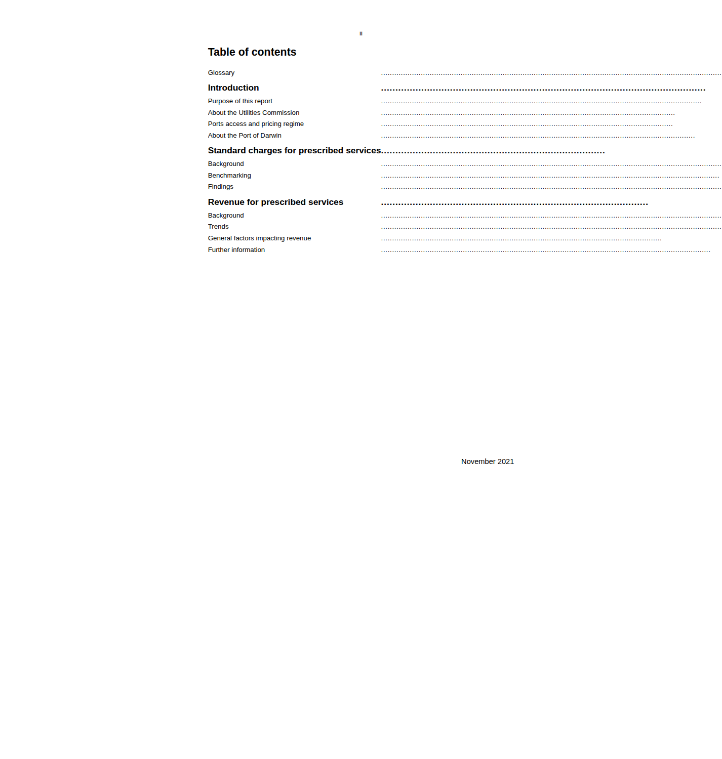ii
Table of contents
| Glossary | ................................................................................................................................................................. | iii |
| Introduction | ................................................................................................................. | 1 |
| Purpose of this report | ................................................................................................................................................. | 1 |
| About the Utilities Commission | ..................................................................................................................................... | 1 |
| Ports access and pricing regime | .................................................................................................................................... | 1 |
| About the Port of Darwin | .............................................................................................................................................. | 2 |
| Standard charges for prescribed services | .............................................................................. | 3 |
| Background | .............................................................................................................................................................. | 3 |
| Benchmarking | ......................................................................................................................................................... | 3 |
| Findings | ................................................................................................................................................................... | 6 |
| Revenue for prescribed services | ............................................................................................. | 7 |
| Background | .............................................................................................................................................................. | 7 |
| Trends | ..................................................................................................................................................................... | 7 |
| General factors impacting revenue | ............................................................................................................................... | 8 |
| Further information | ..................................................................................................................................................... | 8 |
November 2021